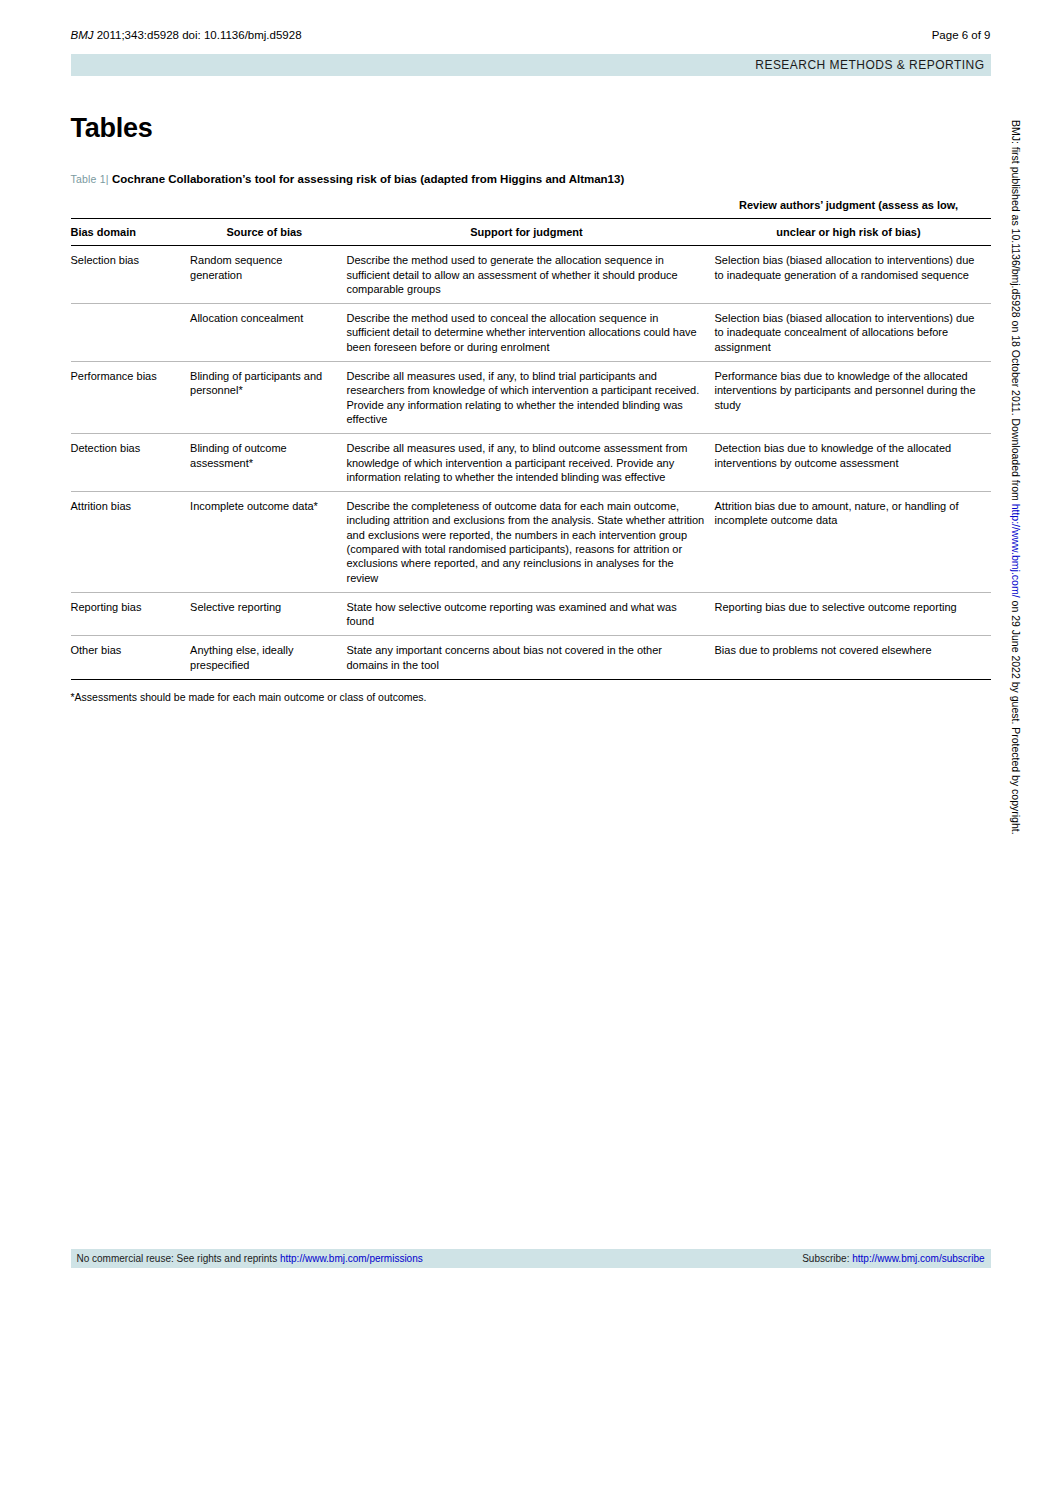BMJ 2011;343:d5928 doi: 10.1136/bmj.d5928
Page 6 of 9
RESEARCH METHODS & REPORTING
Tables
Table 1| Cochrane Collaboration’s tool for assessing risk of bias (adapted from Higgins and Altman13)
| | | | Review authors’ judgment (assess as low, |
| --- | --- | --- | --- |
| Bias domain | Source of bias | Support for judgment | unclear or high risk of bias) |
| Selection bias | Random sequence generation | Describe the method used to generate the allocation sequence in sufficient detail to allow an assessment of whether it should produce comparable groups | Selection bias (biased allocation to interventions) due to inadequate generation of a randomised sequence |
| | Allocation concealment | Describe the method used to conceal the allocation sequence in sufficient detail to determine whether intervention allocations could have been foreseen before or during enrolment | Selection bias (biased allocation to interventions) due to inadequate concealment of allocations before assignment |
| Performance bias | Blinding of participants and personnel* | Describe all measures used, if any, to blind trial participants and researchers from knowledge of which intervention a participant received. Provide any information relating to whether the intended blinding was effective | Performance bias due to knowledge of the allocated interventions by participants and personnel during the study |
| Detection bias | Blinding of outcome assessment* | Describe all measures used, if any, to blind outcome assessment from knowledge of which intervention a participant received. Provide any information relating to whether the intended blinding was effective | Detection bias due to knowledge of the allocated interventions by outcome assessment |
| Attrition bias | Incomplete outcome data* | Describe the completeness of outcome data for each main outcome, including attrition and exclusions from the analysis. State whether attrition and exclusions were reported, the numbers in each intervention group (compared with total randomised participants), reasons for attrition or exclusions where reported, and any reinclusions in analyses for the review | Attrition bias due to amount, nature, or handling of incomplete outcome data |
| Reporting bias | Selective reporting | State how selective outcome reporting was examined and what was found | Reporting bias due to selective outcome reporting |
| Other bias | Anything else, ideally prespecified | State any important concerns about bias not covered in the other domains in the tool | Bias due to problems not covered elsewhere |
*Assessments should be made for each main outcome or class of outcomes.
BMJ: first published as 10.1136/bmj.d5928 on 18 October 2011. Downloaded from http://www.bmj.com/ on 29 June 2022 by guest. Protected by copyright.
No commercial reuse: See rights and reprints http://www.bmj.com/permissions
Subscribe: http://www.bmj.com/subscribe